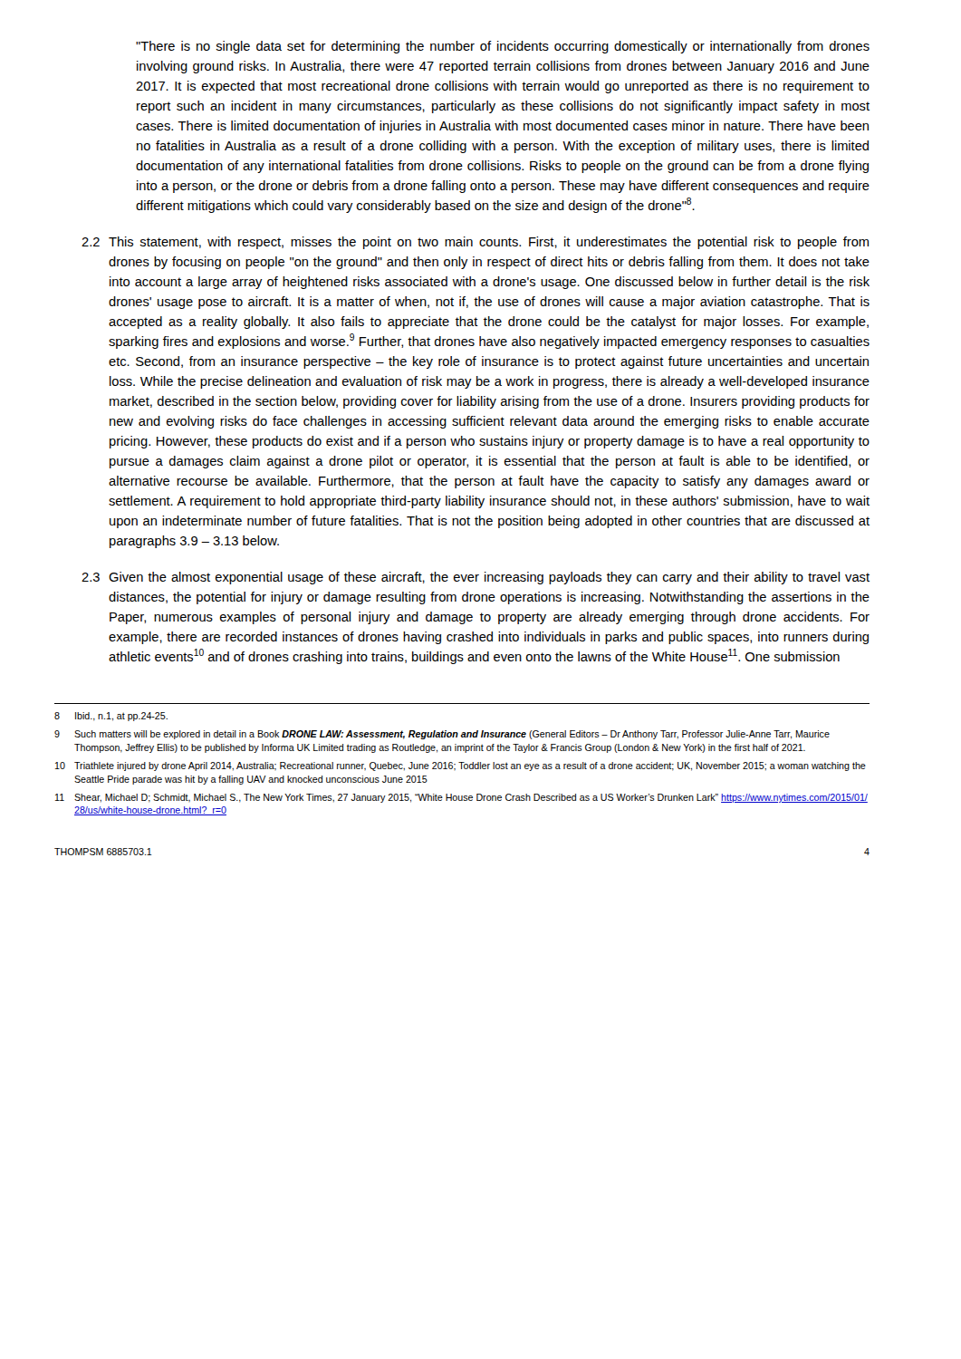"There is no single data set for determining the number of incidents occurring domestically or internationally from drones involving ground risks. In Australia, there were 47 reported terrain collisions from drones between January 2016 and June 2017. It is expected that most recreational drone collisions with terrain would go unreported as there is no requirement to report such an incident in many circumstances, particularly as these collisions do not significantly impact safety in most cases. There is limited documentation of injuries in Australia with most documented cases minor in nature. There have been no fatalities in Australia as a result of a drone colliding with a person. With the exception of military uses, there is limited documentation of any international fatalities from drone collisions. Risks to people on the ground can be from a drone flying into a person, or the drone or debris from a drone falling onto a person. These may have different consequences and require different mitigations which could vary considerably based on the size and design of the drone"8.
2.2
This statement, with respect, misses the point on two main counts. First, it underestimates the potential risk to people from drones by focusing on people "on the ground" and then only in respect of direct hits or debris falling from them. It does not take into account a large array of heightened risks associated with a drone's usage. One discussed below in further detail is the risk drones' usage pose to aircraft. It is a matter of when, not if, the use of drones will cause a major aviation catastrophe. That is accepted as a reality globally. It also fails to appreciate that the drone could be the catalyst for major losses. For example, sparking fires and explosions and worse.9 Further, that drones have also negatively impacted emergency responses to casualties etc. Second, from an insurance perspective – the key role of insurance is to protect against future uncertainties and uncertain loss. While the precise delineation and evaluation of risk may be a work in progress, there is already a well-developed insurance market, described in the section below, providing cover for liability arising from the use of a drone. Insurers providing products for new and evolving risks do face challenges in accessing sufficient relevant data around the emerging risks to enable accurate pricing. However, these products do exist and if a person who sustains injury or property damage is to have a real opportunity to pursue a damages claim against a drone pilot or operator, it is essential that the person at fault is able to be identified, or alternative recourse be available. Furthermore, that the person at fault have the capacity to satisfy any damages award or settlement. A requirement to hold appropriate third-party liability insurance should not, in these authors' submission, have to wait upon an indeterminate number of future fatalities. That is not the position being adopted in other countries that are discussed at paragraphs 3.9 – 3.13 below.
2.3
Given the almost exponential usage of these aircraft, the ever increasing payloads they can carry and their ability to travel vast distances, the potential for injury or damage resulting from drone operations is increasing. Notwithstanding the assertions in the Paper, numerous examples of personal injury and damage to property are already emerging through drone accidents. For example, there are recorded instances of drones having crashed into individuals in parks and public spaces, into runners during athletic events10 and of drones crashing into trains, buildings and even onto the lawns of the White House11. One submission
8 Ibid., n.1, at pp.24-25.
9 Such matters will be explored in detail in a Book DRONE LAW: Assessment, Regulation and Insurance (General Editors – Dr Anthony Tarr, Professor Julie-Anne Tarr, Maurice Thompson, Jeffrey Ellis) to be published by Informa UK Limited trading as Routledge, an imprint of the Taylor & Francis Group (London & New York) in the first half of 2021.
10 Triathlete injured by drone April 2014, Australia; Recreational runner, Quebec, June 2016; Toddler lost an eye as a result of a drone accident; UK, November 2015; a woman watching the Seattle Pride parade was hit by a falling UAV and knocked unconscious June 2015
11 Shear, Michael D; Schmidt, Michael S., The New York Times, 27 January 2015, “White House Drone Crash Described as a US Worker’s Drunken Lark” https://www.nytimes.com/2015/01/28/us/white-house-drone.html?_r=0
THOMPSM 6885703.1 4